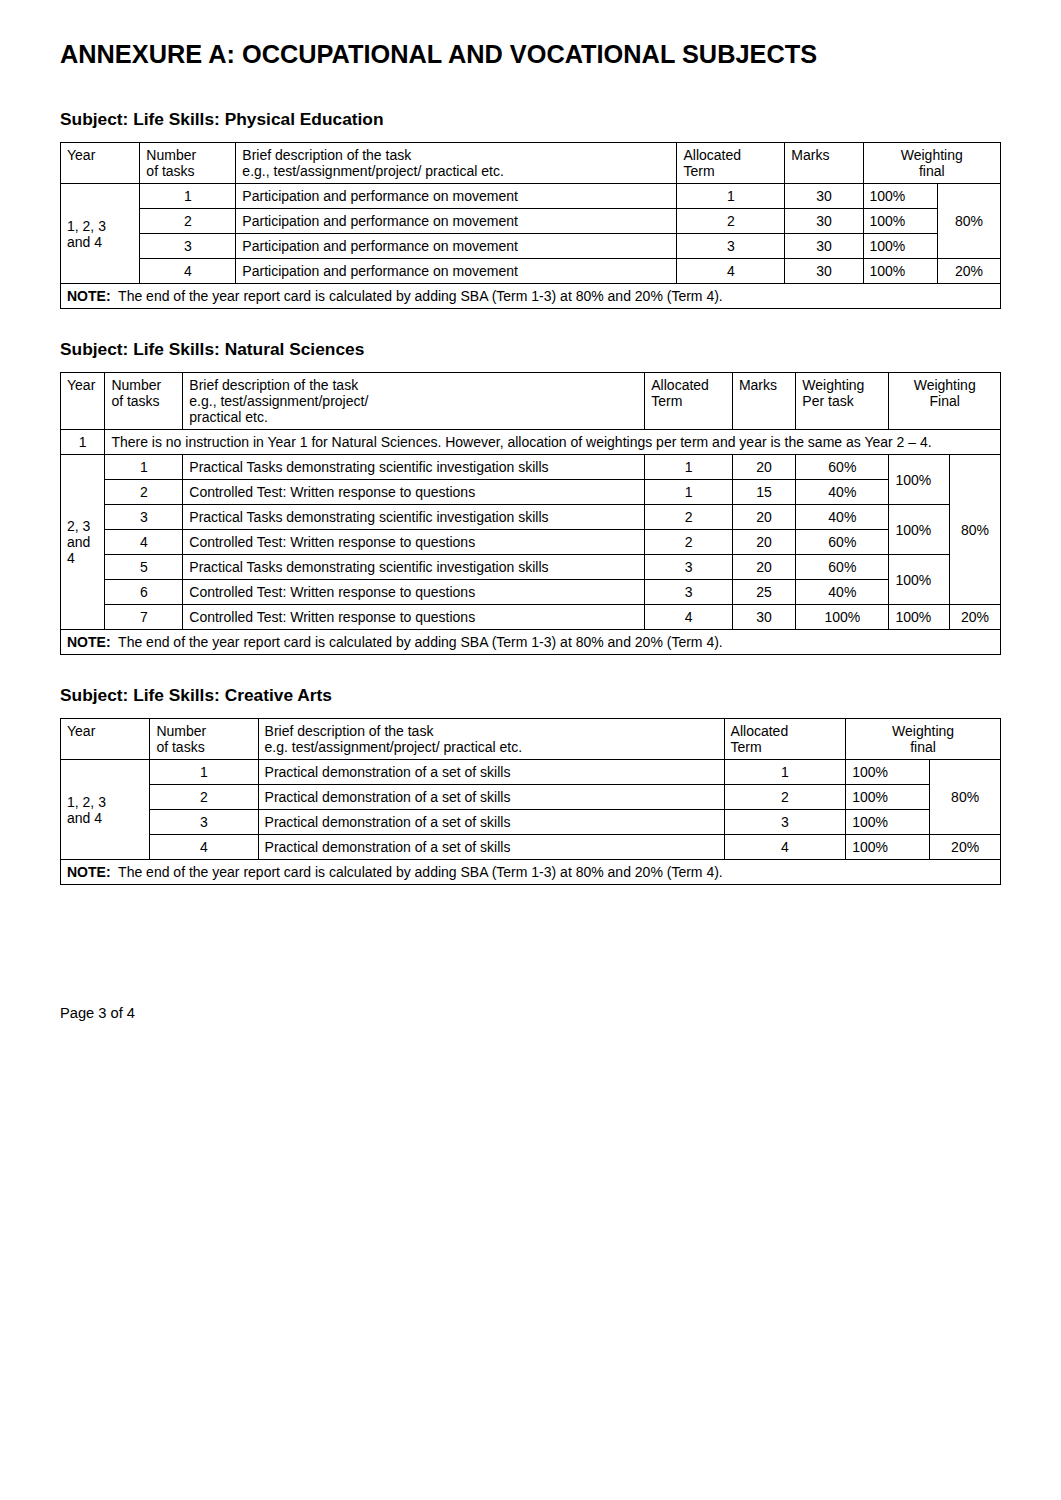ANNEXURE A: OCCUPATIONAL AND VOCATIONAL SUBJECTS
Subject: Life Skills: Physical Education
| Year | Number of tasks | Brief description of the task e.g., test/assignment/project/ practical etc. | Allocated Term | Marks | Weighting final |
| --- | --- | --- | --- | --- | --- |
| 1, 2, 3 and 4 | 1 | Participation and performance on movement | 1 | 30 | 100% | 80% |
| 2 | Participation and performance on movement | 2 | 30 | 100% |
| 3 | Participation and performance on movement | 3 | 30 | 100% |
| 4 | Participation and performance on movement | 4 | 30 | 100% | 20% |
| NOTE: The end of the year report card is calculated by adding SBA (Term 1-3) at 80% and 20% (Term 4). |
Subject: Life Skills: Natural Sciences
| Year | Number of tasks | Brief description of the task e.g., test/assignment/project/ practical etc. | Allocated Term | Marks | Weighting Per task | Weighting Final |
| --- | --- | --- | --- | --- | --- | --- |
| 1 | There is no instruction in Year 1 for Natural Sciences. However, allocation of weightings per term and year is the same as Year 2 – 4. |
| 2, 3 and 4 | 1 | Practical Tasks demonstrating scientific investigation skills | 1 | 20 | 60% | 100% | 80% |
| 2 | Controlled Test: Written response to questions | 1 | 15 | 40% |
| 3 | Practical Tasks demonstrating scientific investigation skills | 2 | 20 | 40% | 100% |
| 4 | Controlled Test: Written response to questions | 2 | 20 | 60% |
| 5 | Practical Tasks demonstrating scientific investigation skills | 3 | 20 | 60% | 100% |
| 6 | Controlled Test: Written response to questions | 3 | 25 | 40% |
| 7 | Controlled Test: Written response to questions | 4 | 30 | 100% | 100% | 20% |
| NOTE: The end of the year report card is calculated by adding SBA (Term 1-3) at 80% and 20% (Term 4). |
Subject: Life Skills: Creative Arts
| Year | Number of tasks | Brief description of the task e.g. test/assignment/project/ practical etc. | Allocated Term | Weighting final |
| --- | --- | --- | --- | --- |
| 1, 2, 3 and 4 | 1 | Practical demonstration of a set of skills | 1 | 100% | 80% |
| 2 | Practical demonstration of a set of skills | 2 | 100% |
| 3 | Practical demonstration of a set of skills | 3 | 100% |
| 4 | Practical demonstration of a set of skills | 4 | 100% | 20% |
| NOTE: The end of the year report card is calculated by adding SBA (Term 1-3) at 80% and 20% (Term 4). |
Page 3 of 4